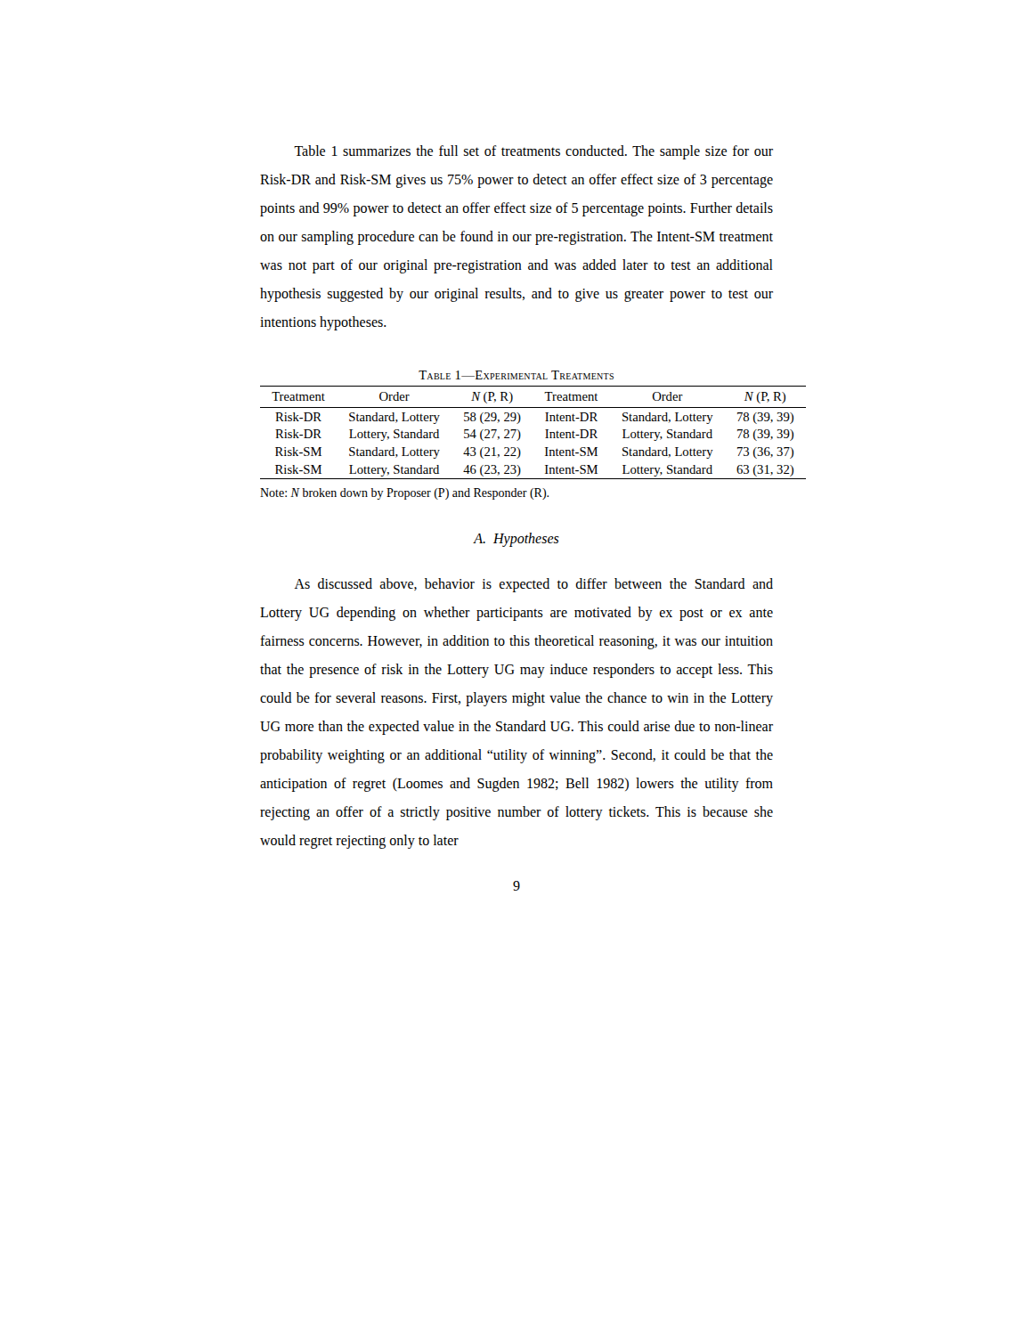Table 1 summarizes the full set of treatments conducted. The sample size for our Risk-DR and Risk-SM gives us 75% power to detect an offer effect size of 3 percentage points and 99% power to detect an offer effect size of 5 percentage points. Further details on our sampling procedure can be found in our pre-registration. The Intent-SM treatment was not part of our original pre-registration and was added later to test an additional hypothesis suggested by our original results, and to give us greater power to test our intentions hypotheses.
Table 1—Experimental Treatments
| Treatment | Order | N (P, R) | Treatment | Order | N (P, R) |
| --- | --- | --- | --- | --- | --- |
| Risk-DR | Standard, Lottery | 58 (29, 29) | Intent-DR | Standard, Lottery | 78 (39, 39) |
| Risk-DR | Lottery, Standard | 54 (27, 27) | Intent-DR | Lottery, Standard | 78 (39, 39) |
| Risk-SM | Standard, Lottery | 43 (21, 22) | Intent-SM | Standard, Lottery | 73 (36, 37) |
| Risk-SM | Lottery, Standard | 46 (23, 23) | Intent-SM | Lottery, Standard | 63 (31, 32) |
Note: N broken down by Proposer (P) and Responder (R).
A. Hypotheses
As discussed above, behavior is expected to differ between the Standard and Lottery UG depending on whether participants are motivated by ex post or ex ante fairness concerns. However, in addition to this theoretical reasoning, it was our intuition that the presence of risk in the Lottery UG may induce responders to accept less. This could be for several reasons. First, players might value the chance to win in the Lottery UG more than the expected value in the Standard UG. This could arise due to non-linear probability weighting or an additional “utility of winning”. Second, it could be that the anticipation of regret (Loomes and Sugden 1982; Bell 1982) lowers the utility from rejecting an offer of a strictly positive number of lottery tickets. This is because she would regret rejecting only to later
9